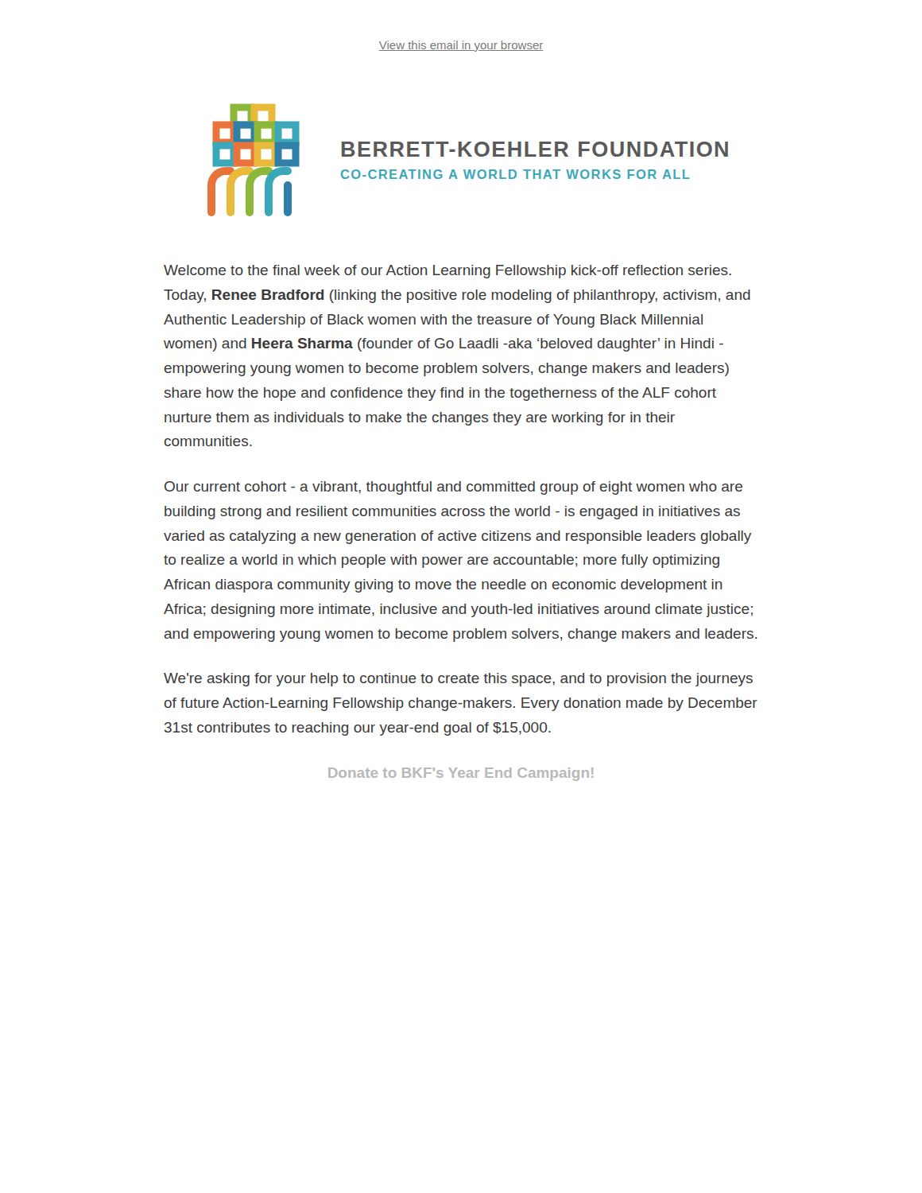View this email in your browser
BERRETT-KOEHLER FOUNDATION
CO-CREATING A WORLD THAT WORKS FOR ALL
Welcome to the final week of our Action Learning Fellowship kick-off reflection series. Today, Renee Bradford (linking the positive role modeling of philanthropy, activism, and Authentic Leadership of Black women with the treasure of Young Black Millennial women) and Heera Sharma (founder of Go Laadli -aka ‘beloved daughter’ in Hindi - empowering young women to become problem solvers, change makers and leaders) share how the hope and confidence they find in the togetherness of the ALF cohort nurture them as individuals to make the changes they are working for in their communities.
Our current cohort - a vibrant, thoughtful and committed group of eight women who are building strong and resilient communities across the world - is engaged in initiatives as varied as catalyzing a new generation of active citizens and responsible leaders globally to realize a world in which people with power are accountable; more fully optimizing African diaspora community giving to move the needle on economic development in Africa; designing more intimate, inclusive and youth-led initiatives around climate justice; and empowering young women to become problem solvers, change makers and leaders.
We're asking for your help to continue to create this space, and to provision the journeys of future Action-Learning Fellowship change-makers. Every donation made by December 31st contributes to reaching our year-end goal of $15,000.
Donate to BKF's Year End Campaign!